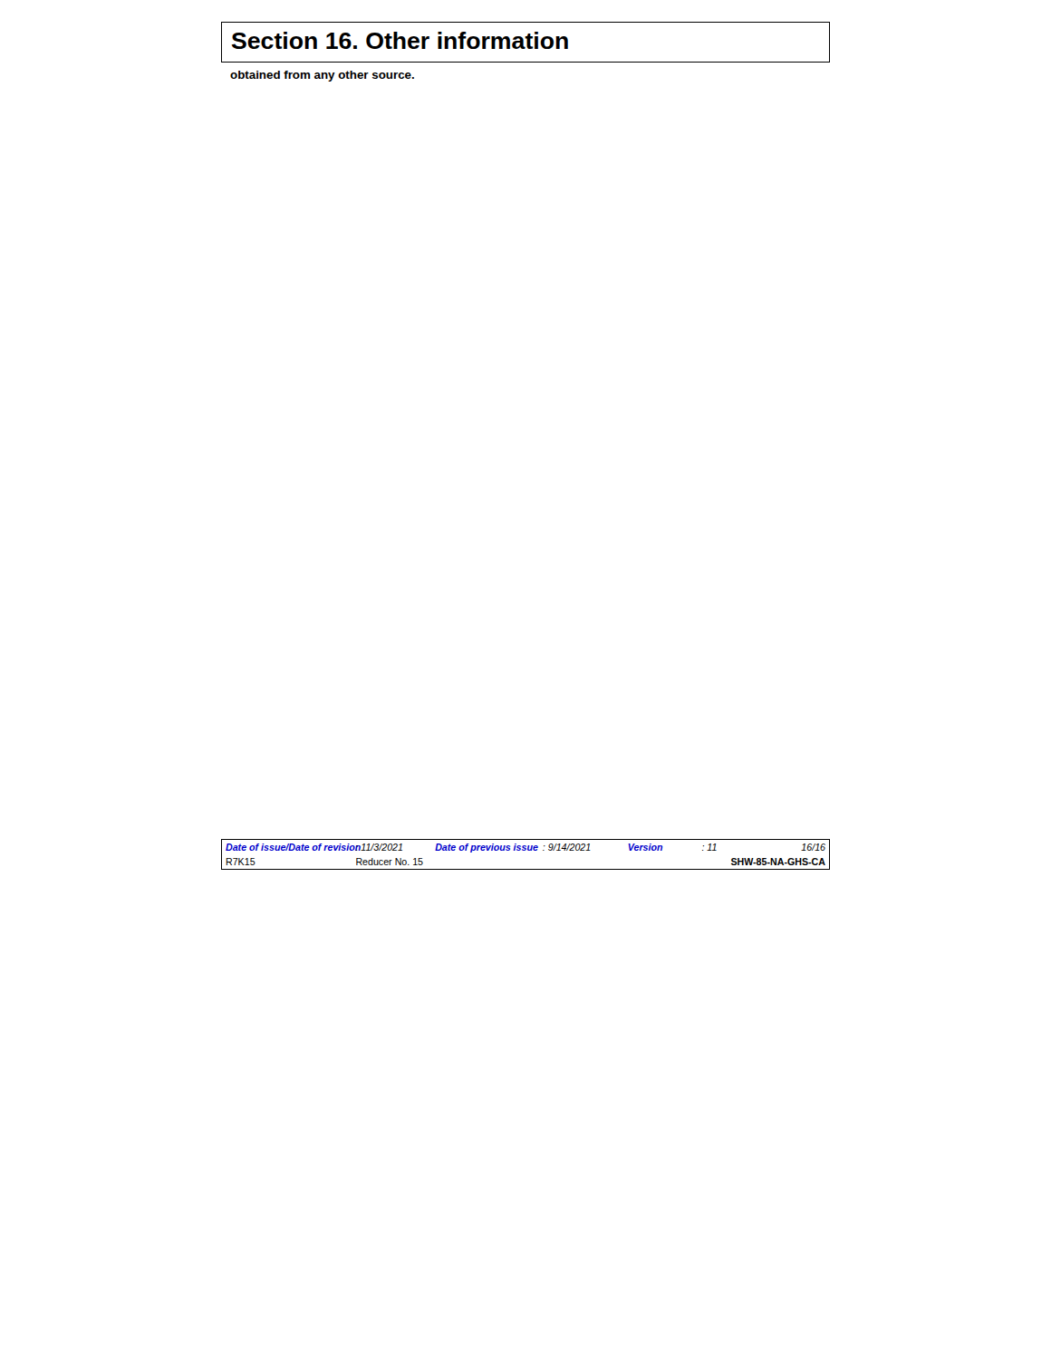Section 16. Other information
obtained from any other source.
| Date of issue/Date of revision | : 11/3/2021 | Date of previous issue | : 9/14/2021 | Version | : 11 | 16/16 |
| R7K15 | Reducer No. 15 | SHW-85-NA-GHS-CA |